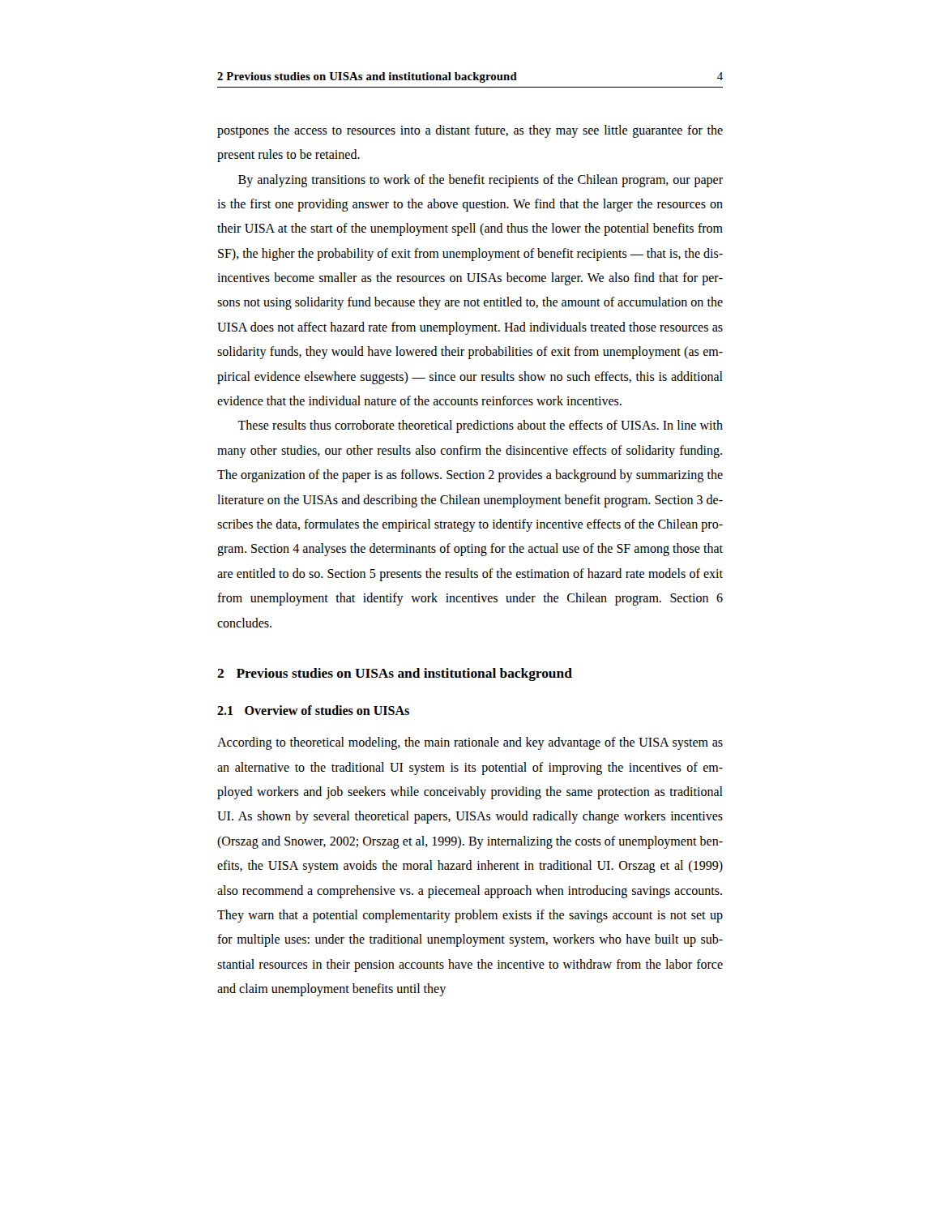2 Previous studies on UISAs and institutional background 4
postpones the access to resources into a distant future, as they may see little guarantee for the present rules to be retained.
By analyzing transitions to work of the benefit recipients of the Chilean program, our paper is the first one providing answer to the above question. We find that the larger the resources on their UISA at the start of the unemployment spell (and thus the lower the potential benefits from SF), the higher the probability of exit from unemployment of benefit recipients — that is, the disincentives become smaller as the resources on UISAs become larger. We also find that for persons not using solidarity fund because they are not entitled to, the amount of accumulation on the UISA does not affect hazard rate from unemployment. Had individuals treated those resources as solidarity funds, they would have lowered their probabilities of exit from unemployment (as empirical evidence elsewhere suggests) — since our results show no such effects, this is additional evidence that the individual nature of the accounts reinforces work incentives.
These results thus corroborate theoretical predictions about the effects of UISAs. In line with many other studies, our other results also confirm the disincentive effects of solidarity funding. The organization of the paper is as follows. Section 2 provides a background by summarizing the literature on the UISAs and describing the Chilean unemployment benefit program. Section 3 describes the data, formulates the empirical strategy to identify incentive effects of the Chilean program. Section 4 analyses the determinants of opting for the actual use of the SF among those that are entitled to do so. Section 5 presents the results of the estimation of hazard rate models of exit from unemployment that identify work incentives under the Chilean program. Section 6 concludes.
2 Previous studies on UISAs and institutional background
2.1 Overview of studies on UISAs
According to theoretical modeling, the main rationale and key advantage of the UISA system as an alternative to the traditional UI system is its potential of improving the incentives of employed workers and job seekers while conceivably providing the same protection as traditional UI. As shown by several theoretical papers, UISAs would radically change workers incentives (Orszag and Snower, 2002; Orszag et al, 1999). By internalizing the costs of unemployment benefits, the UISA system avoids the moral hazard inherent in traditional UI. Orszag et al (1999) also recommend a comprehensive vs. a piecemeal approach when introducing savings accounts. They warn that a potential complementarity problem exists if the savings account is not set up for multiple uses: under the traditional unemployment system, workers who have built up substantial resources in their pension accounts have the incentive to withdraw from the labor force and claim unemployment benefits until they